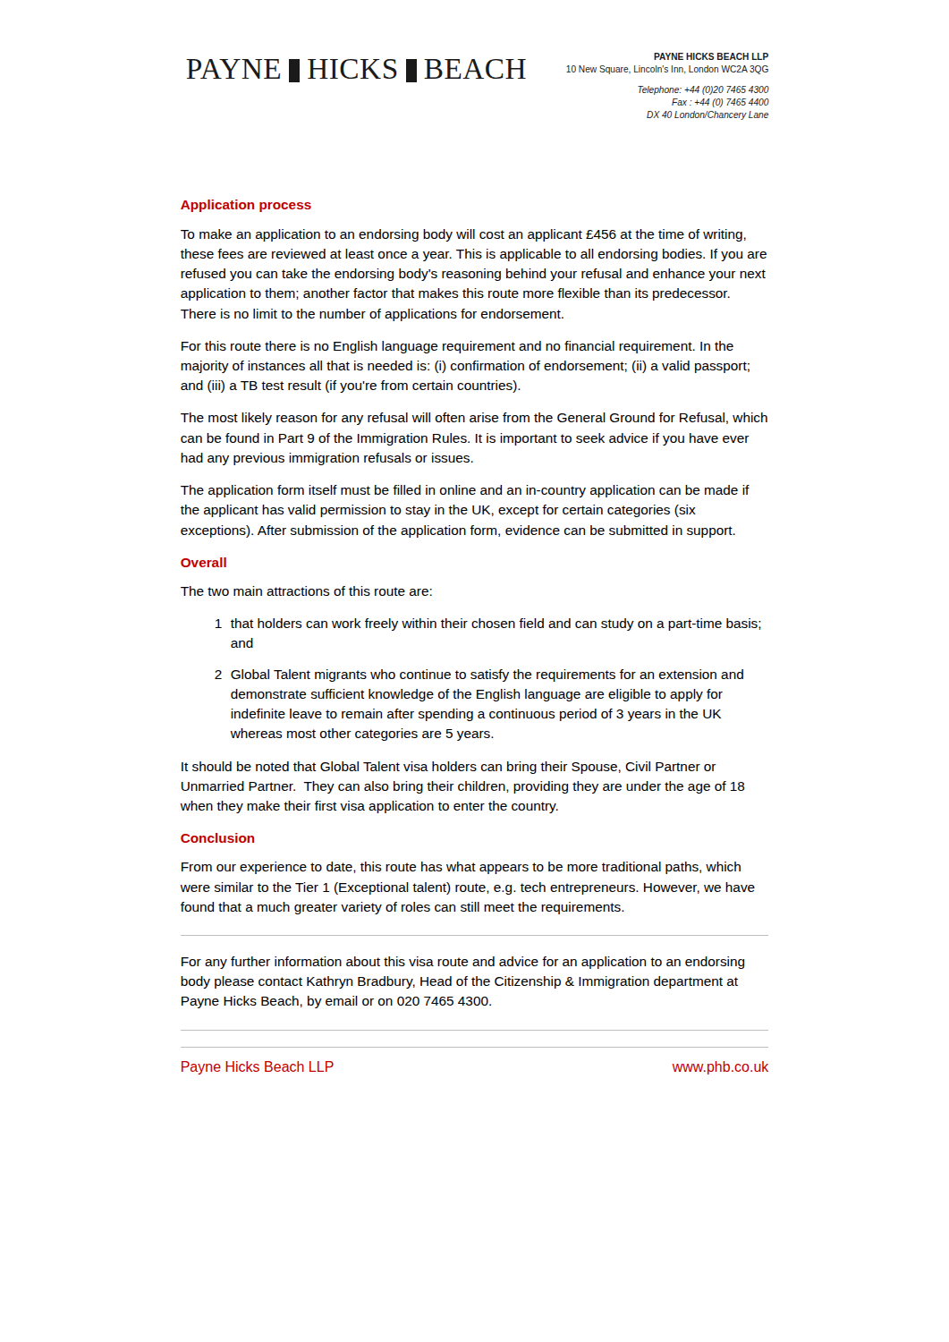PAYNE HICKS BEACH
PAYNE HICKS BEACH LLP
10 New Square, Lincoln's Inn, London WC2A 3QG
Telephone: +44 (0)20 7465 4300
Fax : +44 (0) 7465 4400
DX 40 London/Chancery Lane
Application process
To make an application to an endorsing body will cost an applicant £456 at the time of writing, these fees are reviewed at least once a year. This is applicable to all endorsing bodies. If you are refused you can take the endorsing body's reasoning behind your refusal and enhance your next application to them; another factor that makes this route more flexible than its predecessor. There is no limit to the number of applications for endorsement.
For this route there is no English language requirement and no financial requirement. In the majority of instances all that is needed is: (i) confirmation of endorsement; (ii) a valid passport; and (iii) a TB test result (if you're from certain countries).
The most likely reason for any refusal will often arise from the General Ground for Refusal, which can be found in Part 9 of the Immigration Rules. It is important to seek advice if you have ever had any previous immigration refusals or issues.
The application form itself must be filled in online and an in-country application can be made if the applicant has valid permission to stay in the UK, except for certain categories (six exceptions). After submission of the application form, evidence can be submitted in support.
Overall
The two main attractions of this route are:
1that holders can work freely within their chosen field and can study on a part-time basis; and
2 Global Talent migrants who continue to satisfy the requirements for an extension and demonstrate sufficient knowledge of the English language are eligible to apply for indefinite leave to remain after spending a continuous period of 3 years in the UK whereas most other categories are 5 years.
It should be noted that Global Talent visa holders can bring their Spouse, Civil Partner or Unmarried Partner. They can also bring their children, providing they are under the age of 18 when they make their first visa application to enter the country.
Conclusion
From our experience to date, this route has what appears to be more traditional paths, which were similar to the Tier 1 (Exceptional talent) route, e.g. tech entrepreneurs. However, we have found that a much greater variety of roles can still meet the requirements.
For any further information about this visa route and advice for an application to an endorsing body please contact Kathryn Bradbury, Head of the Citizenship & Immigration department at Payne Hicks Beach, by email or on 020 7465 4300.
Payne Hicks Beach LLP
www.phb.co.uk